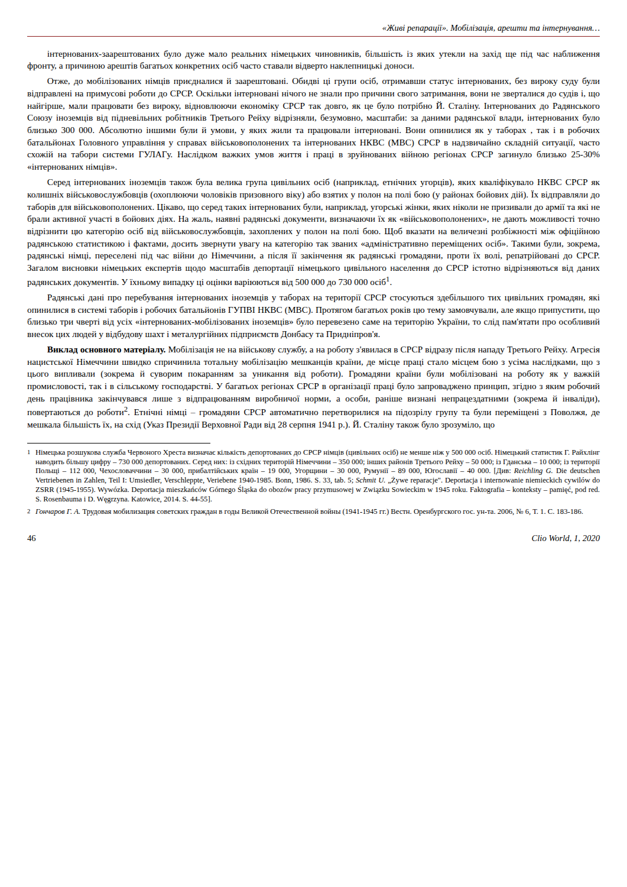«Живі репарації». Мобілізація, арешти та інтернування…
інтернованих-заарештованих було дуже мало реальних німецьких чиновників, більшість із яких утекли на захід ще під час наближення фронту, а причиною арештів багатьох конкретних осіб часто ставали відверто наклепницькі доноси.
Отже, до мобілізованих німців приєдналися й заарештовані. Обидві ці групи осіб, отримавши статус інтернованих, без вироку суду були відправлені на примусові роботи до СРСР. Оскільки інтерновані нічого не знали про причини свого затримання, вони не зверталися до судів і, що найгірше, мали працювати без вироку, відновлюючи економіку СРСР так довго, як це було потрібно Й. Сталіну. Інтернованих до Радянського Союзу іноземців від підневільних робітників Третього Рейху відрізняли, безумовно, масштаби: за даними радянської влади, інтернованих було близько 300 000. Абсолютно іншими були й умови, у яких жили та працювали інтерновані. Вони опинилися як у таборах , так і в робочих батальйонах Головного управління у справах військовополонених та інтернованих НКВС (МВС) СРСР в надзвичайно складній ситуації, часто схожій на табори системи ГУЛАГу. Наслідком важких умов життя і праці в зруйнованих війною регіонах СРСР загинуло близько 25-30% «інтернованих німців».
Серед інтернованих іноземців також була велика група цивільних осіб (наприклад, етнічних угорців), яких кваліфікувало НКВС СРСР як колишніх військовослужбовців (охоплюючи чоловіків призовного віку) або взятих у полон на полі бою (у районах бойових дій). Їх відправляли до таборів для військовополонених. Цікаво, що серед таких інтернованих були, наприклад, угорські жінки, яких ніколи не призивали до армії та які не брали активної участі в бойових діях. На жаль, наявні радянські документи, визначаючи їх як «військовополонених», не дають можливості точно відрізнити цю категорію осіб від військовослужбовців, захоплених у полон на полі бою. Щоб вказати на величезні розбіжності між офіційною радянською статистикою і фактами, досить звернути увагу на категорію так званих «адміністративно переміщених осіб». Такими були, зокрема, радянські німці, переселені під час війни до Німеччини, а після її закінчення як радянські громадяни, проти їх волі, репатрійовані до СРСР. Загалом висновки німецьких експертів щодо масштабів депортації німецького цивільного населення до СРСР істотно відрізняються від даних радянських документів. У їхньому випадку ці оцінки варіюються від 500 000 до 730 000 осіб1.
Радянські дані про перебування інтернованих іноземців у таборах на території СРСР стосуються здебільшого тих цивільних громадян, які опинилися в системі таборів і робочих батальйонів ГУПВІ НКВС (МВС). Протягом багатьох років цю тему замовчували, але якщо припустити, що близько три чверті від усіх «інтернованих-мобілізованих іноземців» було перевезено саме на територію України, то слід пам'ятати про особливий внесок цих людей у відбудову шахт і металургійних підприємств Донбасу та Придніпров'я.
Виклад основного матеріалу. Мобілізація не на військову службу, а на роботу з'явилася в СРСР відразу після нападу Третього Рейху. Агресія нацистської Німеччини швидко спричинила тотальну мобілізацію мешканців країни, де місце праці стало місцем бою з усіма наслідками, що з цього випливали (зокрема й суворим покаранням за уникання від роботи). Громадяни країни були мобілізовані на роботу як у важкій промисловості, так і в сільському господарстві. У багатьох регіонах СРСР в організації праці було запроваджено принцип, згідно з яким робочий день працівника закінчувався лише з відпрацюванням виробничої норми, а особи, раніше визнані непрацездатними (зокрема й інваліди), повертаються до роботи2. Етнічні німці – громадяни СРСР автоматично перетворилися на підозрілу групу та були переміщені з Поволжя, де мешкала більшість їх, на схід (Указ Президії Верховної Ради від 28 серпня 1941 р.). Й. Сталіну також було зрозуміло, що
1 Німецька розшукова служба Червоного Хреста визначає кількість депортованих до СРСР німців (цивільних осіб) не менше ніж у 500 000 осіб. Німецький статистик Г. Райхлінг наводить більшу цифру – 730 000 депортованих. Серед них: із східних територій Німеччини – 350 000; інших районів Третього Рейху – 50 000; із Гданська – 10 000; із території Польщі – 112 000, Чехословаччини – 30 000, прибалтійських країн – 19 000, Угорщини – 30 000, Румунії – 89 000, Югославії – 40 000. [Див: Reichling G. Die deutschen Vertriebenen in Zahlen, Teil I: Umsiedler, Verschleppte, Veriebene 1940-1985. Bonn, 1986. S. 33, tab. 5; Schmit U. „Żywe reparacje". Deportacja i internowanie niemieckich cywilów do ZSRR (1945-1955). Wywózka. Deportacja mieszkańców Górnego Śląska do obozów pracy przymusowej w Związku Sowieckim w 1945 roku. Faktografia – konteksty – pamięć, pod red. S. Rosenbauma i D. Węgrzyna. Katowice, 2014. S. 44-55].
2 Гончаров Г. А. Трудовая мобилизация советских граждан в годы Великой Отечественной войны (1941-1945 гг.) Вестн. Оренбургского гос. ун-та. 2006, № 6, Т. 1. С. 183-186.
46 Clio World, 1, 2020